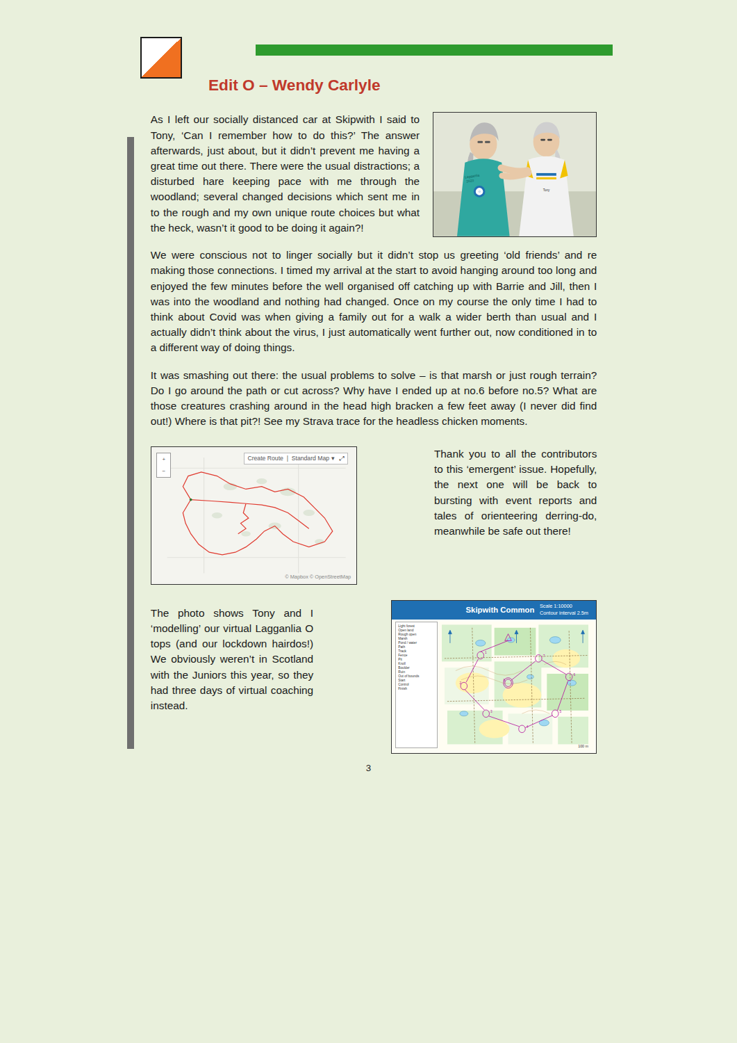Edit O – Wendy Carlyle
O Lagganlia 2020 Tony
As I left our socially distanced car at Skipwith I said to Tony, ‘Can I remember how to do this?’ The answer afterwards, just about, but it didn’t prevent me having a great time out there. There were the usual distractions; a disturbed hare keeping pace with me through the woodland; several changed decisions which sent me in to the rough and my own unique route choices but what the heck, wasn’t it good to be doing it again?!
We were conscious not to linger socially but it didn’t stop us greeting ‘old friends’ and re making those connections. I timed my arrival at the start to avoid hanging around too long and enjoyed the few minutes before the well organised off catching up with Barrie and Jill, then I was into the woodland and nothing had changed. Once on my course the only time I had to think about Covid was when giving a family out for a walk a wider berth than usual and I actually didn’t think about the virus, I just automatically went further out, now conditioned in to a different way of doing things.
It was smashing out there: the usual problems to solve – is that marsh or just rough terrain? Do I go around the path or cut across? Why have I ended up at no.6 before no.5? What are those creatures crashing around in the head high bracken a few feet away (I never did find out!) Where is that pit?! See my Strava trace for the headless chicken moments.
+
−
Create Route | Standard Map ▾ ⤢
© Mapbox © OpenStreetMap
Thank you to all the contributors to this ‘emergent’ issue. Hopefully, the next one will be back to bursting with event reports and tales of orienteering derring-do, meanwhile be safe out there!
Skipwith Common Scale 1:10000
Contour interval 2.5m
Light forest
Open land
Rough open
Marsh
Pond / water
Path
Track
Fence
Pit
Knoll
Boulder
Ruin
Out of bounds
Start
Control
Finish
| Skipwith Common 2020 |
| Course | 4.3 km | 1 km |
| 1 | 101 | Pit |
| 2 | 102 | Knoll |
| 3 | 103 | Marsh |
| 4 | 104 | Path jn |
| 5 | 105 | Pond |
| 6 | 106 | Ruin |
| 7 | 107 | Boulder |
| 8 | 108 | Clearing |
| 9 | 109 | Fence cnr |
1 2 3 4 5 6 7 8
100 m
The photo shows Tony and I ‘modelling’ our virtual Lagganlia O tops (and our lockdown hairdos!) We obviously weren’t in Scotland with the Juniors this year, so they had three days of virtual coaching instead.
3